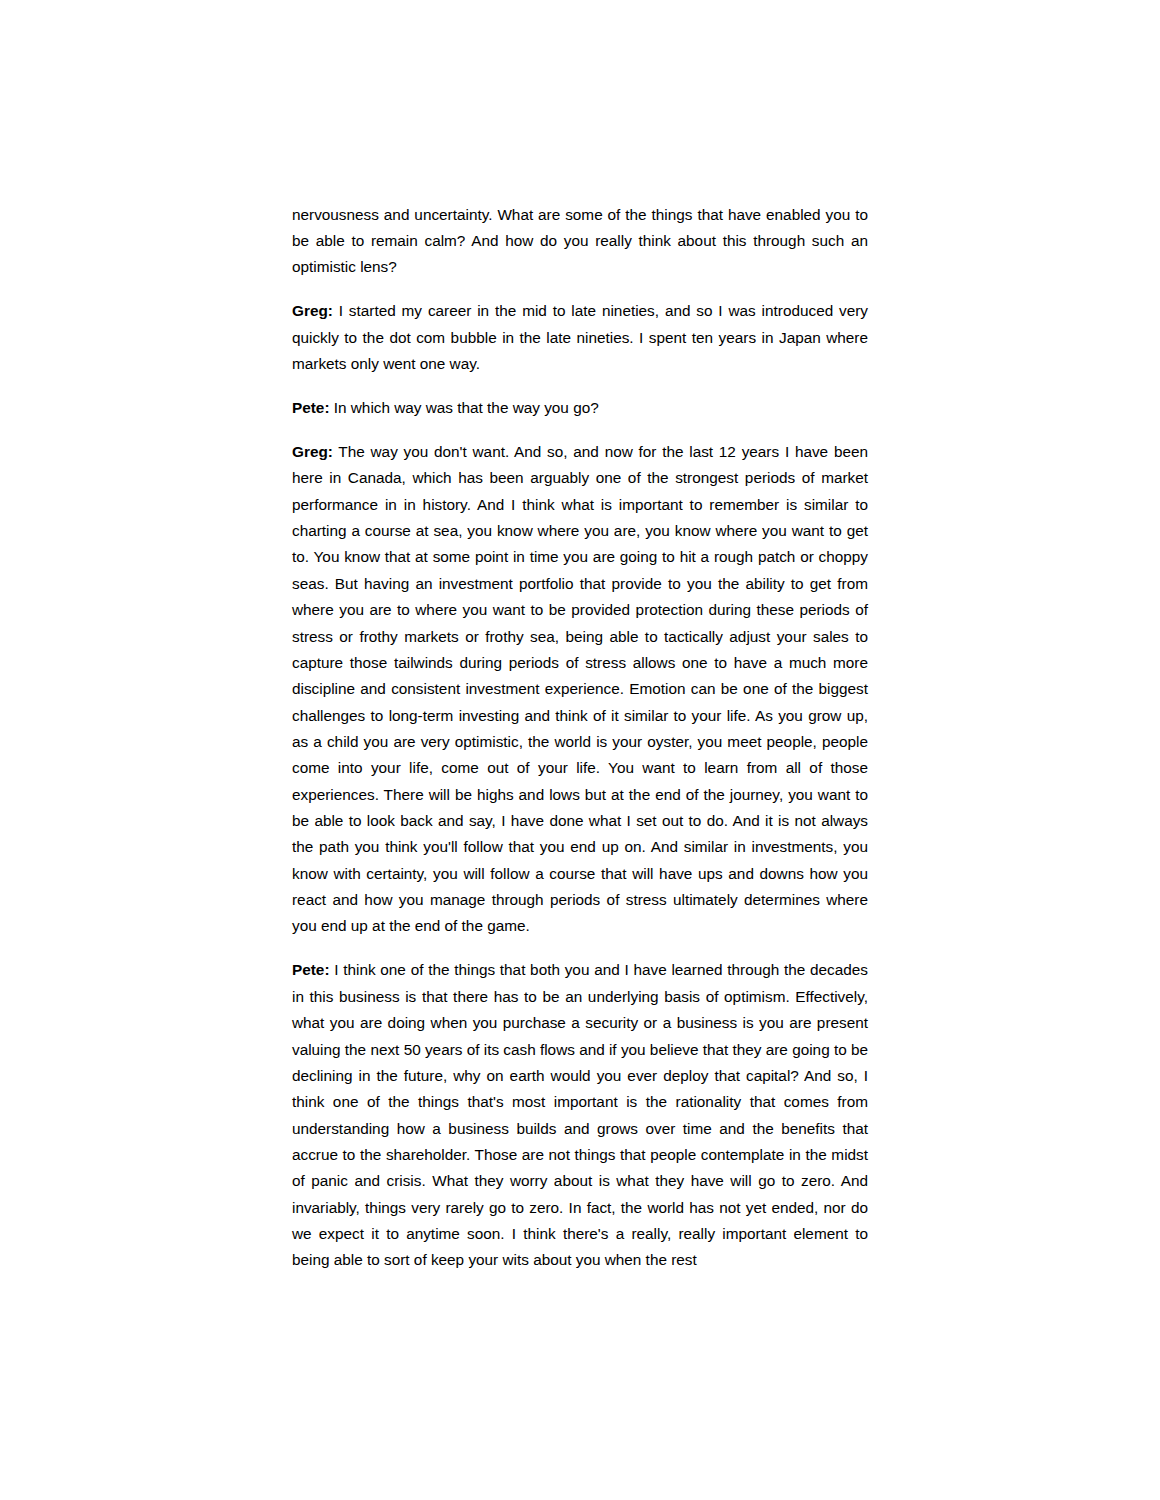nervousness and uncertainty. What are some of the things that have enabled you to be able to remain calm? And how do you really think about this through such an optimistic lens?
Greg: I started my career in the mid to late nineties, and so I was introduced very quickly to the dot com bubble in the late nineties. I spent ten years in Japan where markets only went one way.
Pete: In which way was that the way you go?
Greg: The way you don't want. And so, and now for the last 12 years I have been here in Canada, which has been arguably one of the strongest periods of market performance in in history. And I think what is important to remember is similar to charting a course at sea, you know where you are, you know where you want to get to. You know that at some point in time you are going to hit a rough patch or choppy seas. But having an investment portfolio that provide to you the ability to get from where you are to where you want to be provided protection during these periods of stress or frothy markets or frothy sea, being able to tactically adjust your sales to capture those tailwinds during periods of stress allows one to have a much more discipline and consistent investment experience. Emotion can be one of the biggest challenges to long-term investing and think of it similar to your life. As you grow up, as a child you are very optimistic, the world is your oyster, you meet people, people come into your life, come out of your life. You want to learn from all of those experiences. There will be highs and lows but at the end of the journey, you want to be able to look back and say, I have done what I set out to do. And it is not always the path you think you'll follow that you end up on. And similar in investments, you know with certainty, you will follow a course that will have ups and downs how you react and how you manage through periods of stress ultimately determines where you end up at the end of the game.
Pete: I think one of the things that both you and I have learned through the decades in this business is that there has to be an underlying basis of optimism. Effectively, what you are doing when you purchase a security or a business is you are present valuing the next 50 years of its cash flows and if you believe that they are going to be declining in the future, why on earth would you ever deploy that capital? And so, I think one of the things that's most important is the rationality that comes from understanding how a business builds and grows over time and the benefits that accrue to the shareholder. Those are not things that people contemplate in the midst of panic and crisis. What they worry about is what they have will go to zero. And invariably, things very rarely go to zero. In fact, the world has not yet ended, nor do we expect it to anytime soon. I think there's a really, really important element to being able to sort of keep your wits about you when the rest